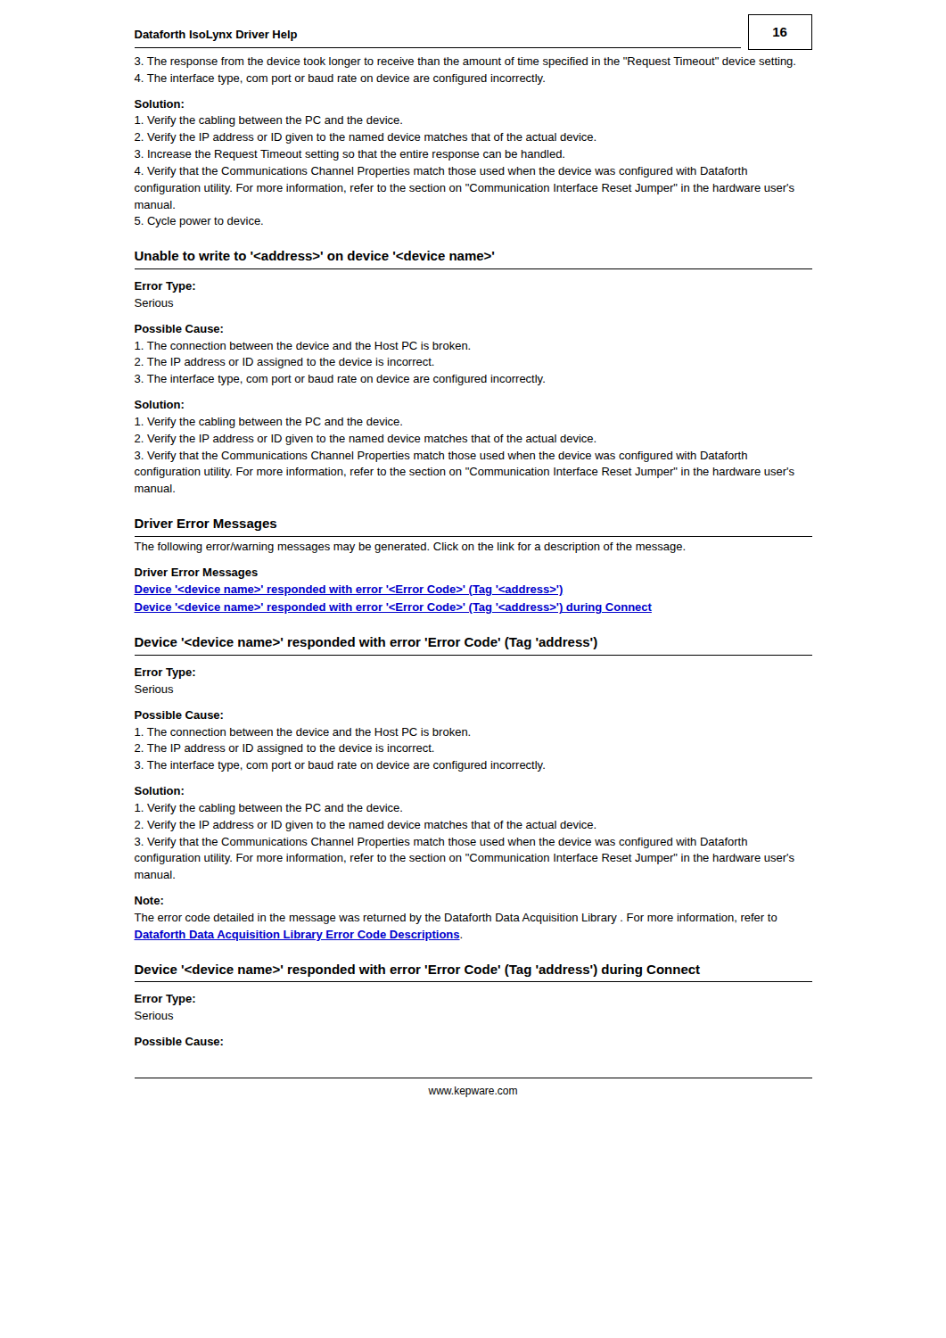16
Dataforth IsoLynx Driver Help
3. The response from the device took longer to receive than the amount of time specified in the "Request Timeout" device setting.
4. The interface type, com port or baud rate on device are configured incorrectly.
Solution:
1. Verify the cabling between the PC and the device.
2. Verify the IP address or ID given to the named device matches that of the actual device.
3. Increase the Request Timeout setting so that the entire response can be handled.
4. Verify that the Communications Channel Properties match those used when the device was configured with Dataforth configuration utility. For more information, refer to the section on "Communication Interface Reset Jumper" in the hardware user's manual.
5. Cycle power to device.
Unable to write to '<address>' on device '<device name>'
Error Type:
Serious
Possible Cause:
1. The connection between the device and the Host PC is broken.
2. The IP address or ID assigned to the device is incorrect.
3. The interface type, com port or baud rate on device are configured incorrectly.
Solution:
1. Verify the cabling between the PC and the device.
2. Verify the IP address or ID given to the named device matches that of the actual device.
3. Verify that the Communications Channel Properties match those used when the device was configured with Dataforth configuration utility. For more information, refer to the section on "Communication Interface Reset Jumper" in the hardware user's manual.
Driver Error Messages
The following error/warning messages may be generated. Click on the link for a description of the message.
Driver Error Messages
Device '<device name>' responded with error '<Error Code>' (Tag '<address>') Device '<device name>' responded with error '<Error Code>' (Tag '<address>') during Connect
Device '<device name>' responded with error 'Error Code' (Tag 'address')
Error Type:
Serious
Possible Cause:
1. The connection between the device and the Host PC is broken.
2. The IP address or ID assigned to the device is incorrect.
3. The interface type, com port or baud rate on device are configured incorrectly.
Solution:
1. Verify the cabling between the PC and the device.
2. Verify the IP address or ID given to the named device matches that of the actual device.
3. Verify that the Communications Channel Properties match those used when the device was configured with Dataforth configuration utility. For more information, refer to the section on "Communication Interface Reset Jumper" in the hardware user's manual.
Note:
The error code detailed in the message was returned by the Dataforth Data Acquisition Library . For more information, refer to Dataforth Data Acquisition Library Error Code Descriptions.
Device '<device name>' responded with error 'Error Code' (Tag 'address') during Connect
Error Type:
Serious
Possible Cause:
www.kepware.com